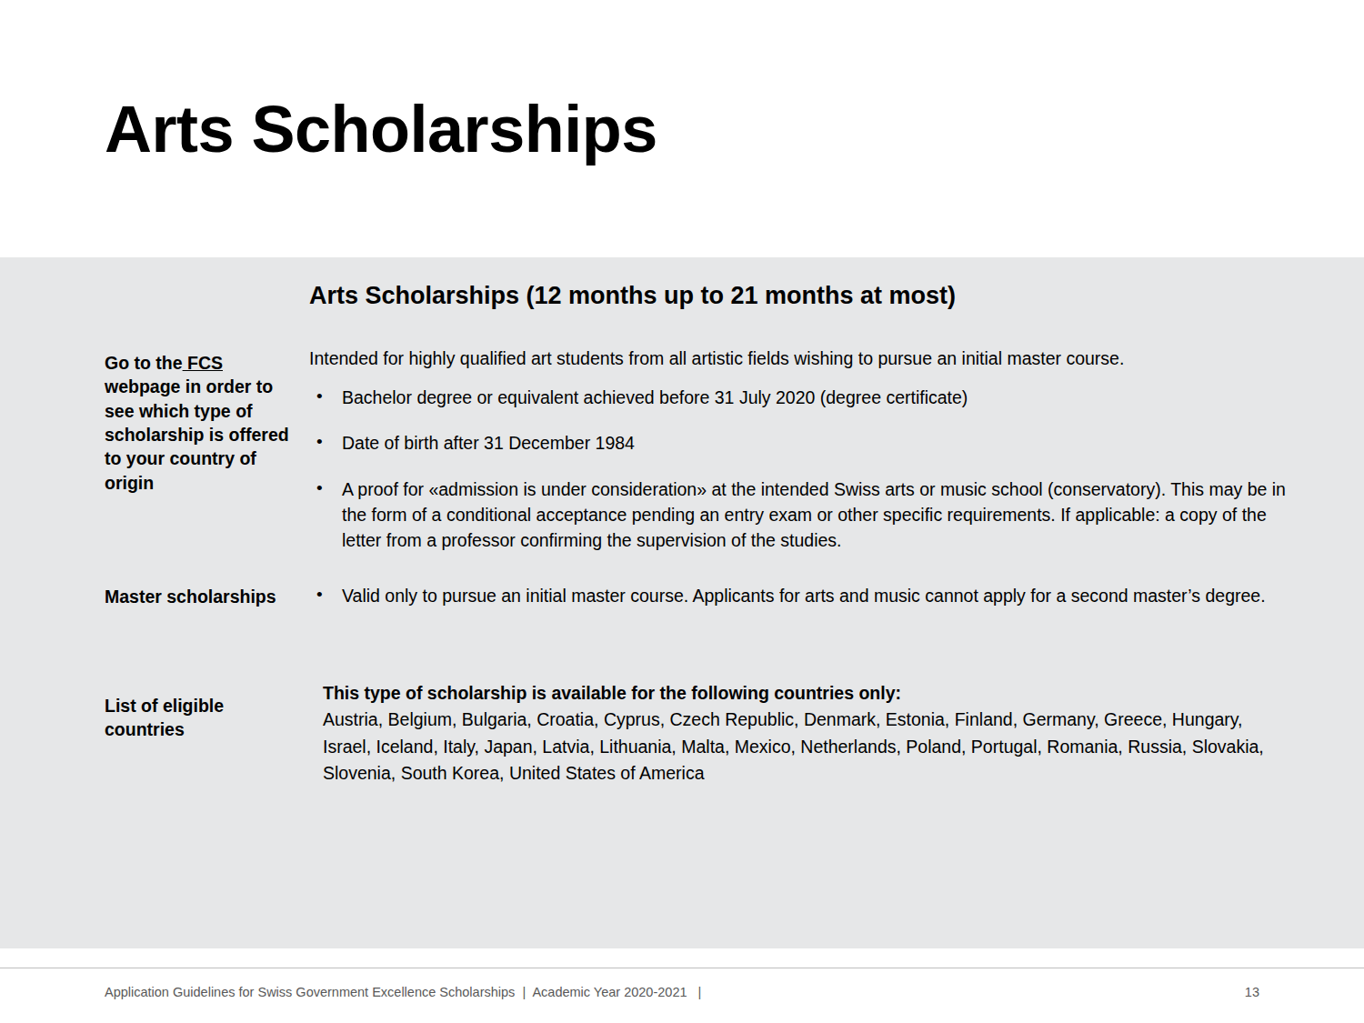Arts Scholarships
Arts Scholarships (12 months up to 21 months at most)
Go to the FCS webpage in order to see which type of scholarship is offered to your country of origin
Master scholarships
List of eligible countries
Intended for highly qualified art students from all artistic fields wishing to pursue an initial master course.
Bachelor degree or equivalent achieved before 31 July 2020 (degree certificate)
Date of birth after 31 December 1984
A proof for «admission is under consideration» at the intended Swiss arts or music school (conservatory). This may be in the form of a conditional acceptance pending an entry exam or other specific requirements. If applicable: a copy of the letter from a professor confirming the supervision of the studies.
Valid only to pursue an initial master course. Applicants for arts and music cannot apply for a second master’s degree.
This type of scholarship is available for the following countries only:
Austria, Belgium, Bulgaria, Croatia, Cyprus, Czech Republic, Denmark, Estonia, Finland, Germany, Greece, Hungary, Israel, Iceland, Italy, Japan, Latvia, Lithuania, Malta, Mexico, Netherlands, Poland, Portugal, Romania, Russia, Slovakia, Slovenia, South Korea, United States of America
Application Guidelines for Swiss Government Excellence Scholarships | Academic Year 2020-2021 |
13